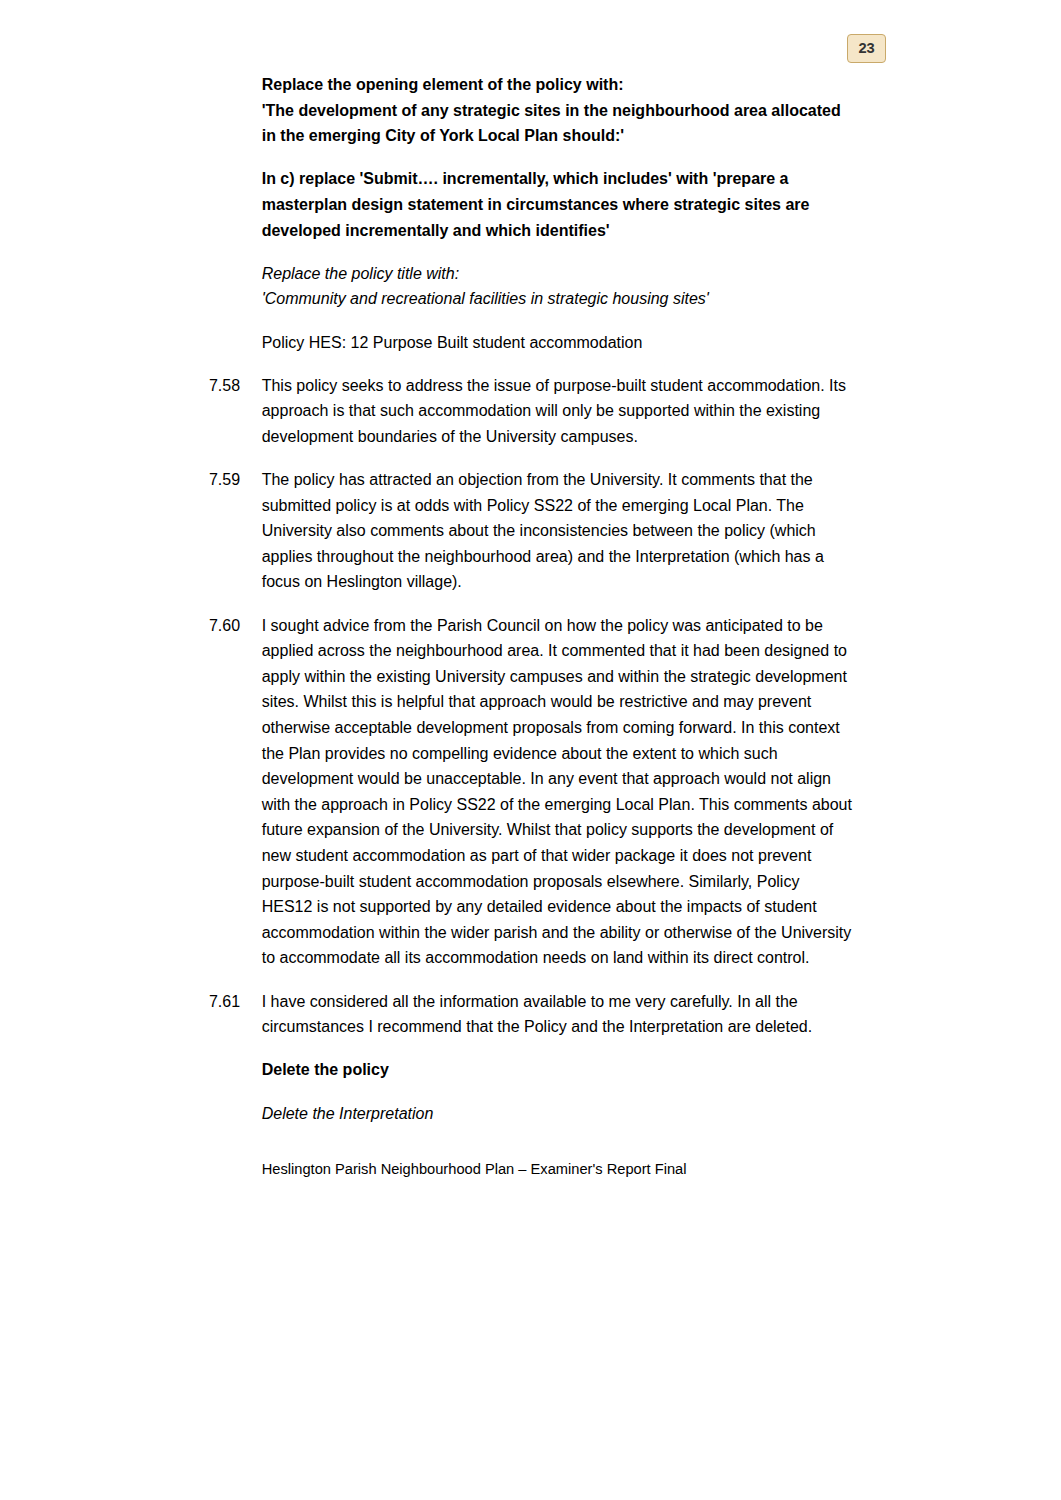23
Replace the opening element of the policy with:
'The development of any strategic sites in the neighbourhood area allocated in the emerging City of York Local Plan should:'
In c) replace 'Submit…. incrementally, which includes' with 'prepare a masterplan design statement in circumstances where strategic sites are developed incrementally and which identifies'
Replace the policy title with:
'Community and recreational facilities in strategic housing sites'
Policy HES: 12 Purpose Built student accommodation
7.58
This policy seeks to address the issue of purpose-built student accommodation. Its approach is that such accommodation will only be supported within the existing development boundaries of the University campuses.
7.59
The policy has attracted an objection from the University. It comments that the submitted policy is at odds with Policy SS22 of the emerging Local Plan. The University also comments about the inconsistencies between the policy (which applies throughout the neighbourhood area) and the Interpretation (which has a focus on Heslington village).
7.60
I sought advice from the Parish Council on how the policy was anticipated to be applied across the neighbourhood area. It commented that it had been designed to apply within the existing University campuses and within the strategic development sites. Whilst this is helpful that approach would be restrictive and may prevent otherwise acceptable development proposals from coming forward. In this context the Plan provides no compelling evidence about the extent to which such development would be unacceptable. In any event that approach would not align with the approach in Policy SS22 of the emerging Local Plan. This comments about future expansion of the University. Whilst that policy supports the development of new student accommodation as part of that wider package it does not prevent purpose-built student accommodation proposals elsewhere. Similarly, Policy HES12 is not supported by any detailed evidence about the impacts of student accommodation within the wider parish and the ability or otherwise of the University to accommodate all its accommodation needs on land within its direct control.
7.61
I have considered all the information available to me very carefully. In all the circumstances I recommend that the Policy and the Interpretation are deleted.
Delete the policy
Delete the Interpretation
Heslington Parish Neighbourhood Plan – Examiner's Report Final